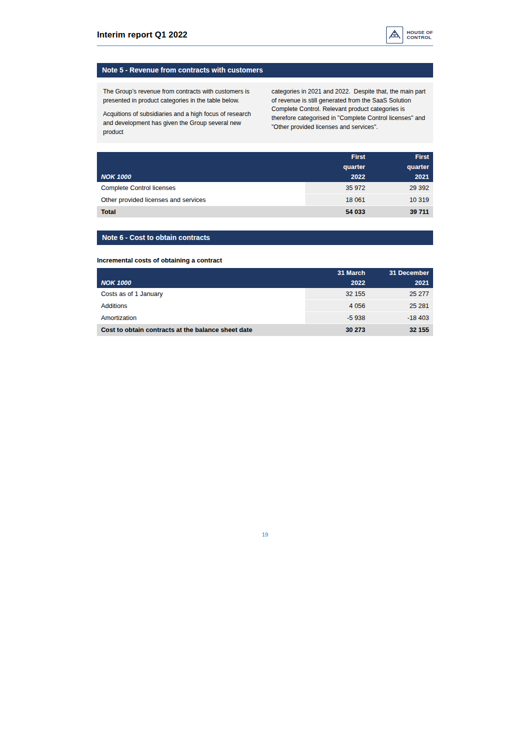Interim report Q1 2022
HOUSE OF
CONTROL
Note 5 - Revenue from contracts with customers
The Group’s revenue from contracts with customers is presented in product categories in the table below.
Acquitions of subsidiaries and a high focus of research and development has given the Group several new product
categories in 2021 and 2022. Despite that, the main part of revenue is still generated from the SaaS Solution Complete Control. Relevant product categories is therefore categorised in "Complete Control licenses" and "Other provided licenses and services".
| | First | First |
| --- | --- | --- |
| | quarter | quarter |
| NOK 1000 | 2022 | 2021 |
| Complete Control licenses | 35 972 | 29 392 |
| Other provided licenses and services | 18 061 | 10 319 |
| Total | 54 033 | 39 711 |
Note 6 - Cost to obtain contracts
Incremental costs of obtaining a contract
| | 31 March | 31 December |
| --- | --- | --- |
| NOK 1000 | 2022 | 2021 |
| Costs as of 1 January | 32 155 | 25 277 |
| Additions | 4 056 | 25 281 |
| Amortization | -5 938 | -18 403 |
| Cost to obtain contracts at the balance sheet date | 30 273 | 32 155 |
19